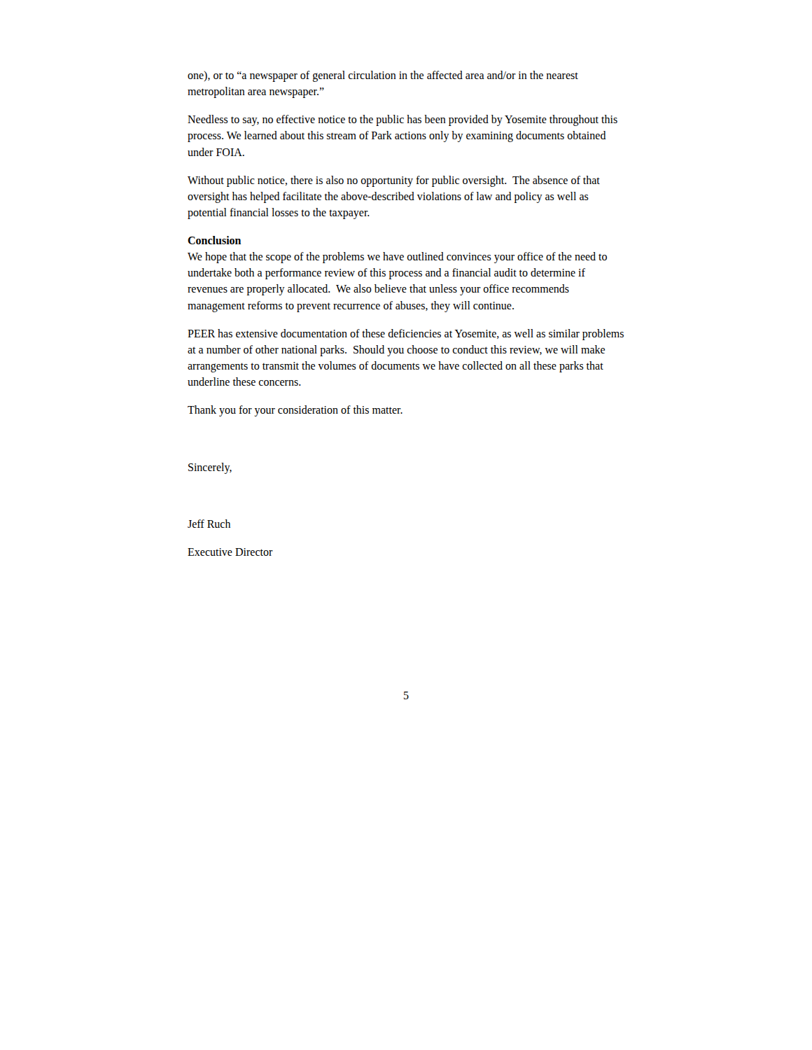one), or to “a newspaper of general circulation in the affected area and/or in the nearest metropolitan area newspaper.”
Needless to say, no effective notice to the public has been provided by Yosemite throughout this process. We learned about this stream of Park actions only by examining documents obtained under FOIA.
Without public notice, there is also no opportunity for public oversight. The absence of that oversight has helped facilitate the above-described violations of law and policy as well as potential financial losses to the taxpayer.
Conclusion
We hope that the scope of the problems we have outlined convinces your office of the need to undertake both a performance review of this process and a financial audit to determine if revenues are properly allocated. We also believe that unless your office recommends management reforms to prevent recurrence of abuses, they will continue.
PEER has extensive documentation of these deficiencies at Yosemite, as well as similar problems at a number of other national parks. Should you choose to conduct this review, we will make arrangements to transmit the volumes of documents we have collected on all these parks that underline these concerns.
Thank you for your consideration of this matter.
Sincerely,
Jeff Ruch
Executive Director
5